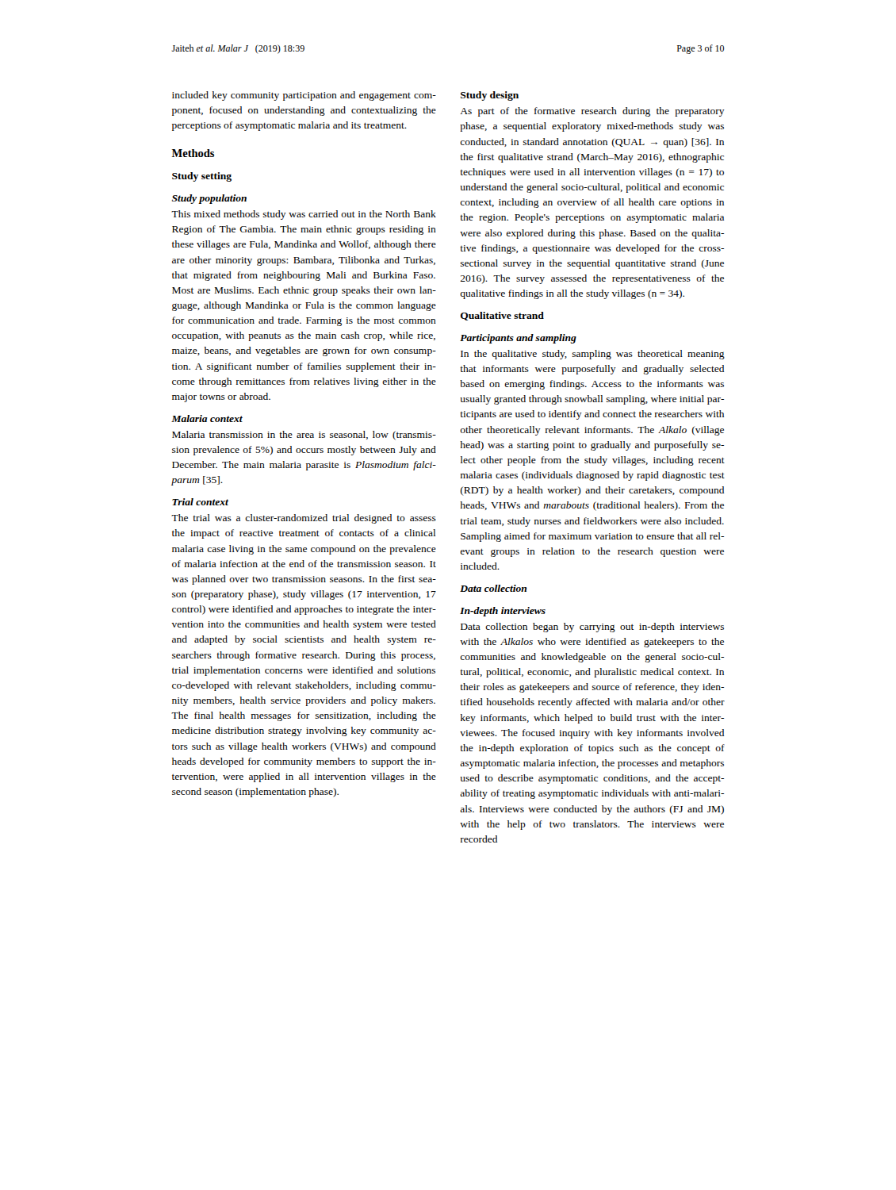Jaiteh et al. Malar J (2019) 18:39
Page 3 of 10
included key community participation and engagement component, focused on understanding and contextualizing the perceptions of asymptomatic malaria and its treatment.
Methods
Study setting
Study population
This mixed methods study was carried out in the North Bank Region of The Gambia. The main ethnic groups residing in these villages are Fula, Mandinka and Wollof, although there are other minority groups: Bambara, Tilibonka and Turkas, that migrated from neighbouring Mali and Burkina Faso. Most are Muslims. Each ethnic group speaks their own language, although Mandinka or Fula is the common language for communication and trade. Farming is the most common occupation, with peanuts as the main cash crop, while rice, maize, beans, and vegetables are grown for own consumption. A significant number of families supplement their income through remittances from relatives living either in the major towns or abroad.
Malaria context
Malaria transmission in the area is seasonal, low (transmission prevalence of 5%) and occurs mostly between July and December. The main malaria parasite is Plasmodium falciparum [35].
Trial context
The trial was a cluster-randomized trial designed to assess the impact of reactive treatment of contacts of a clinical malaria case living in the same compound on the prevalence of malaria infection at the end of the transmission season. It was planned over two transmission seasons. In the first season (preparatory phase), study villages (17 intervention, 17 control) were identified and approaches to integrate the intervention into the communities and health system were tested and adapted by social scientists and health system researchers through formative research. During this process, trial implementation concerns were identified and solutions co-developed with relevant stakeholders, including community members, health service providers and policy makers. The final health messages for sensitization, including the medicine distribution strategy involving key community actors such as village health workers (VHWs) and compound heads developed for community members to support the intervention, were applied in all intervention villages in the second season (implementation phase).
Study design
As part of the formative research during the preparatory phase, a sequential exploratory mixed-methods study was conducted, in standard annotation (QUAL → quan) [36]. In the first qualitative strand (March–May 2016), ethnographic techniques were used in all intervention villages (n = 17) to understand the general socio-cultural, political and economic context, including an overview of all health care options in the region. People's perceptions on asymptomatic malaria were also explored during this phase. Based on the qualitative findings, a questionnaire was developed for the cross-sectional survey in the sequential quantitative strand (June 2016). The survey assessed the representativeness of the qualitative findings in all the study villages (n = 34).
Qualitative strand
Participants and sampling
In the qualitative study, sampling was theoretical meaning that informants were purposefully and gradually selected based on emerging findings. Access to the informants was usually granted through snowball sampling, where initial participants are used to identify and connect the researchers with other theoretically relevant informants. The Alkalo (village head) was a starting point to gradually and purposefully select other people from the study villages, including recent malaria cases (individuals diagnosed by rapid diagnostic test (RDT) by a health worker) and their caretakers, compound heads, VHWs and marabouts (traditional healers). From the trial team, study nurses and fieldworkers were also included. Sampling aimed for maximum variation to ensure that all relevant groups in relation to the research question were included.
Data collection
In-depth interviews
Data collection began by carrying out in-depth interviews with the Alkalos who were identified as gatekeepers to the communities and knowledgeable on the general socio-cultural, political, economic, and pluralistic medical context. In their roles as gatekeepers and source of reference, they identified households recently affected with malaria and/or other key informants, which helped to build trust with the interviewees. The focused inquiry with key informants involved the in-depth exploration of topics such as the concept of asymptomatic malaria infection, the processes and metaphors used to describe asymptomatic conditions, and the acceptability of treating asymptomatic individuals with anti-malarials. Interviews were conducted by the authors (FJ and JM) with the help of two translators. The interviews were recorded